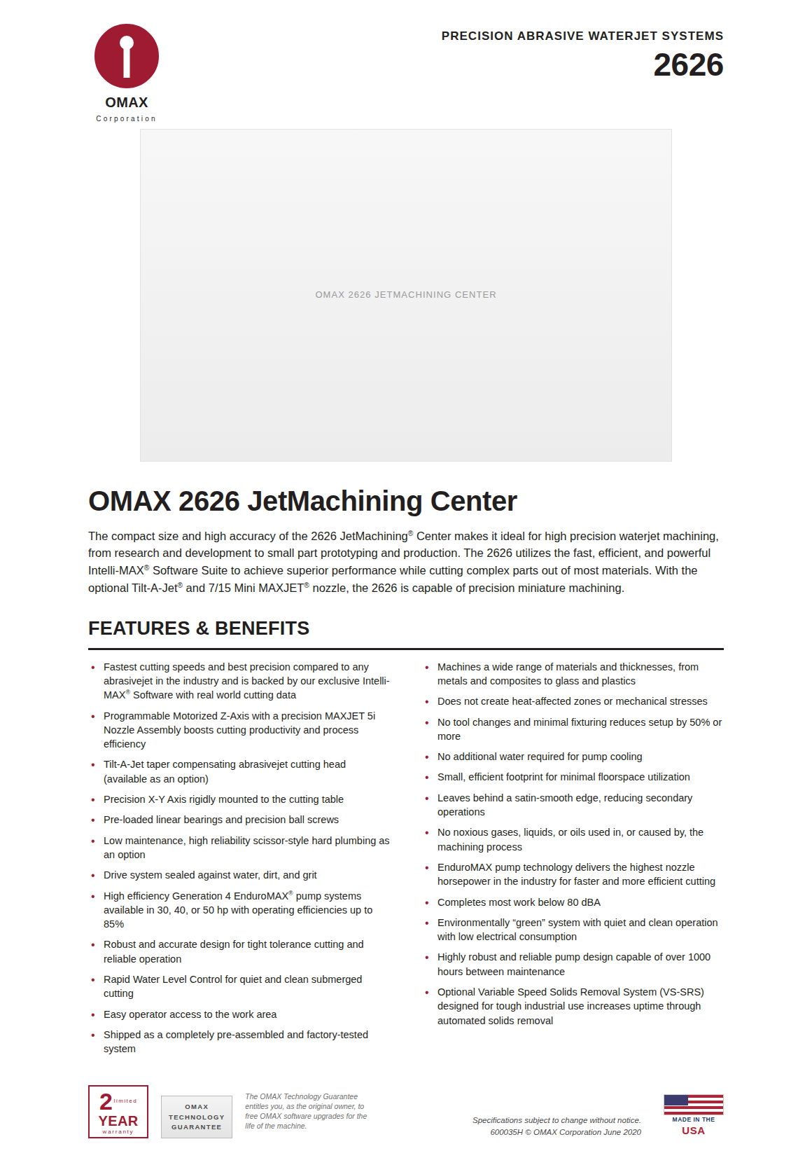OMAX
Corporation
Precision Abrasive Waterjet Systems
2626
OMAX 2626 JetMachining Center
OMAX 2626 JetMachining Center
The compact size and high accuracy of the 2626 JetMachining® Center makes it ideal for high precision waterjet machining, from research and development to small part prototyping and production. The 2626 utilizes the fast, efficient, and powerful Intelli-MAX® Software Suite to achieve superior performance while cutting complex parts out of most materials. With the optional Tilt-A-Jet® and 7/15 Mini MAXJET® nozzle, the 2626 is capable of precision miniature machining.
FEATURES & BENEFITS
Fastest cutting speeds and best precision compared to any abrasivejet in the industry and is backed by our exclusive Intelli-MAX® Software with real world cutting data
Programmable Motorized Z-Axis with a precision MAXJET 5i Nozzle Assembly boosts cutting productivity and process efficiency
Tilt-A-Jet taper compensating abrasivejet cutting head (available as an option)
Precision X-Y Axis rigidly mounted to the cutting table
Pre-loaded linear bearings and precision ball screws
Low maintenance, high reliability scissor-style hard plumbing as an option
Drive system sealed against water, dirt, and grit
High efficiency Generation 4 EnduroMAX® pump systems available in 30, 40, or 50 hp with operating efficiencies up to 85%
Robust and accurate design for tight tolerance cutting and reliable operation
Rapid Water Level Control for quiet and clean submerged cutting
Easy operator access to the work area
Shipped as a completely pre-assembled and factory-tested system
Machines a wide range of materials and thicknesses, from metals and composites to glass and plastics
Does not create heat-affected zones or mechanical stresses
No tool changes and minimal fixturing reduces setup by 50% or more
No additional water required for pump cooling
Small, efficient footprint for minimal floorspace utilization
Leaves behind a satin-smooth edge, reducing secondary operations
No noxious gases, liquids, or oils used in, or caused by, the machining process
EnduroMAX pump technology delivers the highest nozzle horsepower in the industry for faster and more efficient cutting
Completes most work below 80 dBA
Environmentally “green” system with quiet and clean operation with low electrical consumption
Highly robust and reliable pump design capable of over 1000 hours between maintenance
Optional Variable Speed Solids Removal System (VS-SRS) designed for tough industrial use increases uptime through automated solids removal
2 limited
YEAR
warranty
OMAX
TECHNOLOGY
GUARANTEE
The OMAX Technology Guarantee entitles you, as the original owner, to free OMAX software upgrades for the life of the machine.
Specifications subject to change without notice.
600035H © OMAX Corporation June 2020
MADE IN THE
USA